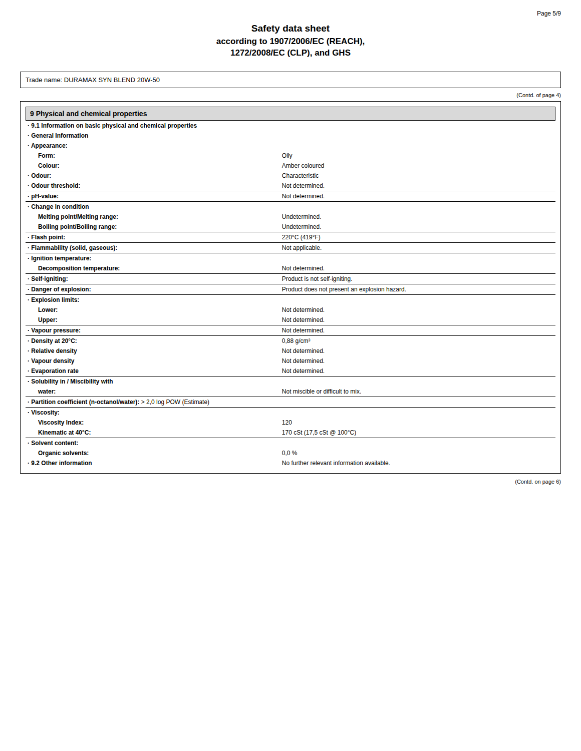Page 5/9
Safety data sheet
according to 1907/2006/EC (REACH),
1272/2008/EC (CLP), and GHS
Trade name: DURAMAX SYN BLEND 20W-50
(Contd. of page 4)
9 Physical and chemical properties
| · 9.1 Information on basic physical and chemical properties | |
| · General Information | |
| · Appearance: | |
| Form: | Oily |
| Colour: | Amber coloured |
| · Odour: | Characteristic |
| · Odour threshold: | Not determined. |
| · pH-value: | Not determined. |
| · Change in condition | |
| Melting point/Melting range: | Undetermined. |
| Boiling point/Boiling range: | Undetermined. |
| · Flash point: | 220°C (419°F) |
| · Flammability (solid, gaseous): | Not applicable. |
| · Ignition temperature: | |
| Decomposition temperature: | Not determined. |
| · Self-igniting: | Product is not self-igniting. |
| · Danger of explosion: | Product does not present an explosion hazard. |
| · Explosion limits: | |
| Lower: | Not determined. |
| Upper: | Not determined. |
| · Vapour pressure: | Not determined. |
| · Density at 20°C: | 0,88 g/cm³ |
| · Relative density | Not determined. |
| · Vapour density | Not determined. |
| · Evaporation rate | Not determined. |
| · Solubility in / Miscibility with | |
| water: | Not miscible or difficult to mix. |
| · Partition coefficient (n-octanol/water): > 2,0 log POW (Estimate) |
| · Viscosity: | |
| Viscosity Index: | 120 |
| Kinematic at 40°C: | 170 cSt (17,5 cSt @ 100°C) |
| · Solvent content: | |
| Organic solvents: | 0,0 % |
| · 9.2 Other information | No further relevant information available. |
(Contd. on page 6)